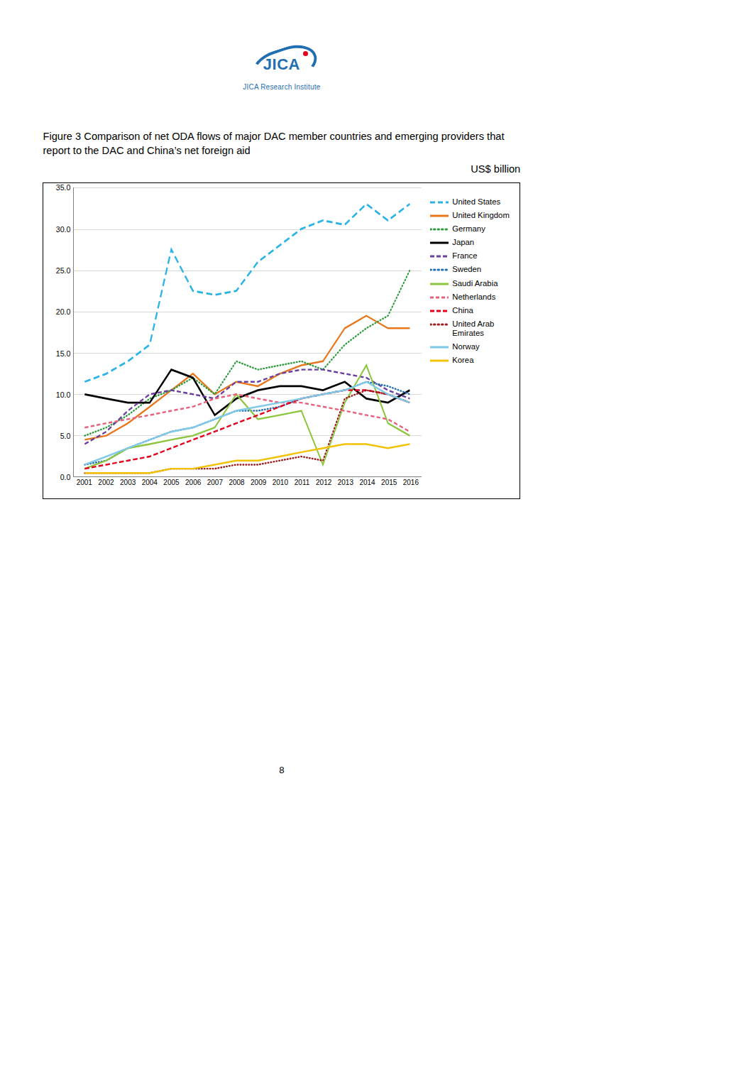JICA
JICA Research Institute
Figure 3 Comparison of net ODA flows of major DAC member countries and emerging providers that report to the DAC and China’s net foreign aid
US$ billion
35.0 30.0 25.0 20.0 15.0 10.0 5.0 0.0
2001200220032004200520062007200820092010201120122013201420152016
United States
United Kingdom
Germany
Japan
France
Sweden
Saudi Arabia
Netherlands
China
United Arab Emirates
Norway
Korea
8